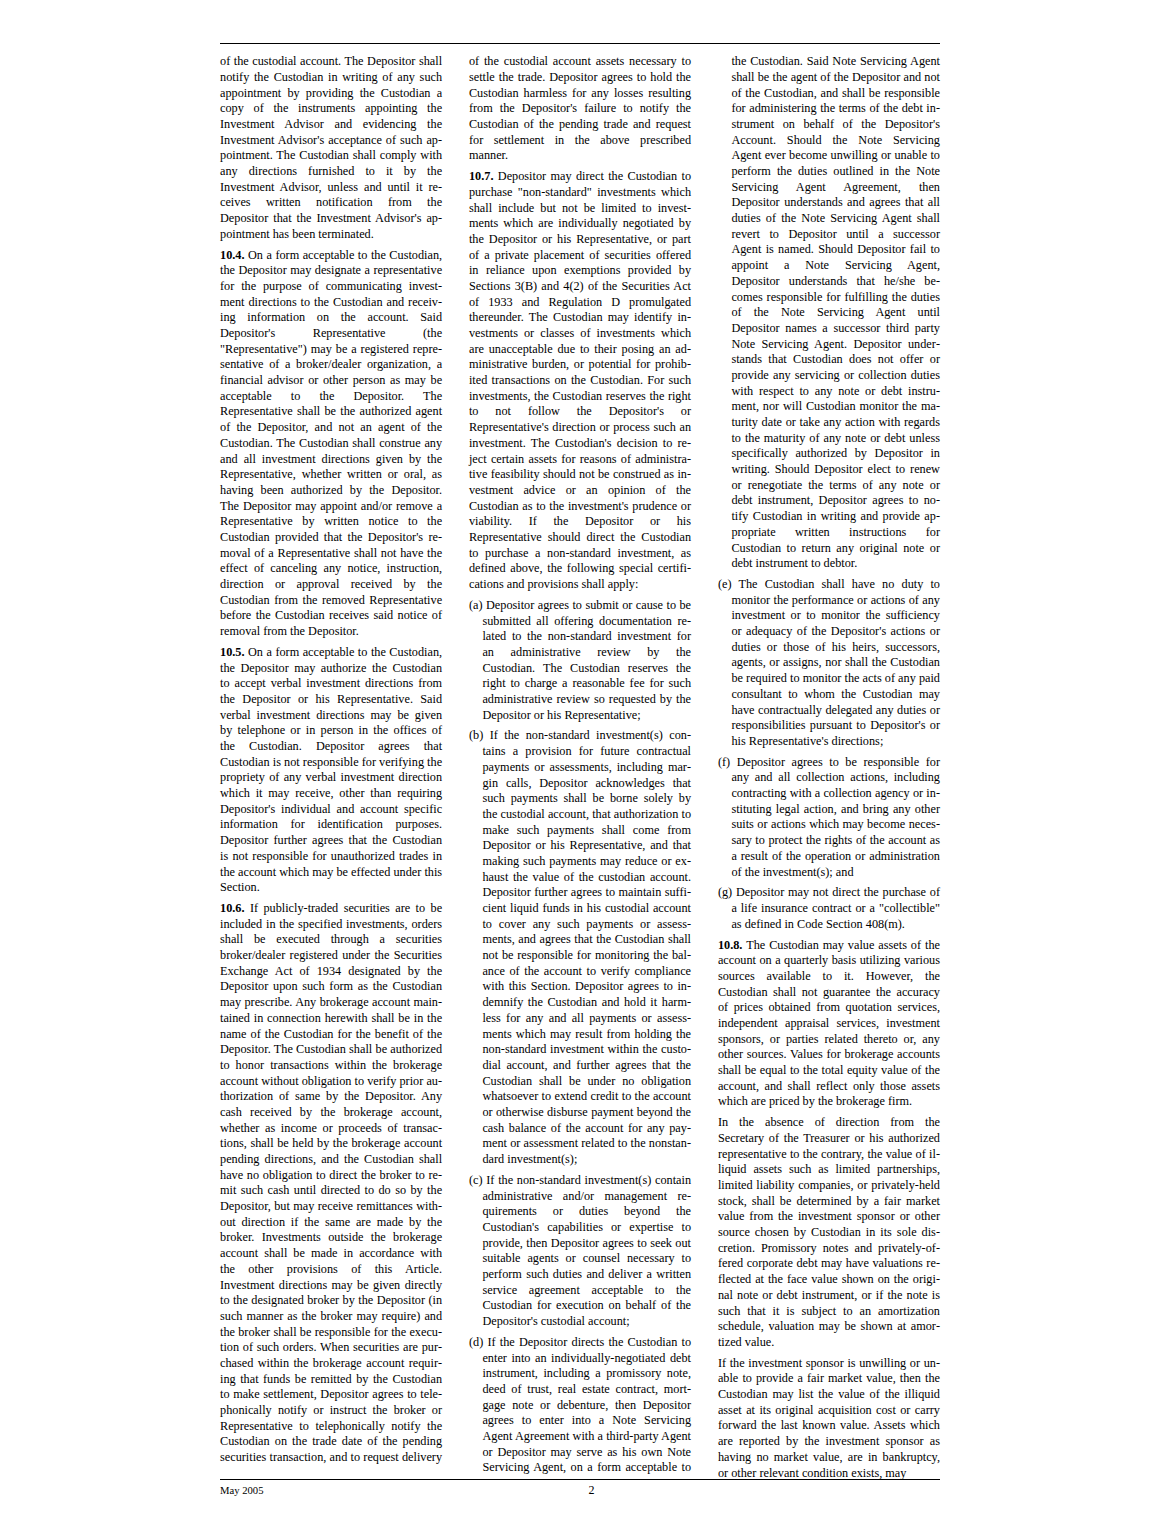of the custodial account. The Depositor shall notify the Custodian in writing of any such appointment by providing the Custodian a copy of the instruments appointing the Investment Advisor and evidencing the Investment Advisor's acceptance of such appointment. The Custodian shall comply with any directions furnished to it by the Investment Advisor, unless and until it receives written notification from the Depositor that the Investment Advisor's appointment has been terminated.
10.4. On a form acceptable to the Custodian, the Depositor may designate a representative for the purpose of communicating investment directions to the Custodian and receiving information on the account. Said Depositor's Representative (the "Representative") may be a registered representative of a broker/dealer organization, a financial advisor or other person as may be acceptable to the Depositor. The Representative shall be the authorized agent of the Depositor, and not an agent of the Custodian. The Custodian shall construe any and all investment directions given by the Representative, whether written or oral, as having been authorized by the Depositor. The Depositor may appoint and/or remove a Representative by written notice to the Custodian provided that the Depositor's removal of a Representative shall not have the effect of canceling any notice, instruction, direction or approval received by the Custodian from the removed Representative before the Custodian receives said notice of removal from the Depositor.
10.5. On a form acceptable to the Custodian, the Depositor may authorize the Custodian to accept verbal investment directions from the Depositor or his Representative. Said verbal investment directions may be given by telephone or in person in the offices of the Custodian. Depositor agrees that Custodian is not responsible for verifying the propriety of any verbal investment direction which it may receive, other than requiring Depositor's individual and account specific information for identification purposes. Depositor further agrees that the Custodian is not responsible for unauthorized trades in the account which may be effected under this Section.
10.6. If publicly-traded securities are to be included in the specified investments, orders shall be executed through a securities broker/dealer registered under the Securities Exchange Act of 1934 designated by the Depositor upon such form as the Custodian may prescribe. Any brokerage account maintained in connection herewith shall be in the name of the Custodian for the benefit of the Depositor. The Custodian shall be authorized to honor transactions within the brokerage account without obligation to verify prior authorization of same by the Depositor. Any cash received by the brokerage account, whether as income or proceeds of transactions, shall be held by the brokerage account pending directions, and the Custodian shall have no obligation to direct the broker to remit such cash until directed to do so by the Depositor, but may receive remittances without direction if the same are made by the broker. Investments outside the brokerage account shall be made in accordance with the other provisions of this Article. Investment directions may be given directly to the designated broker by the Depositor (in such manner as the broker may require) and the broker shall be responsible for the execution of such orders. When securities are purchased within the brokerage account requiring that funds be remitted by the Custodian to make settlement, Depositor agrees to telephonically notify or instruct the broker or Representative to telephonically notify the Custodian on the trade date of the pending securities transaction, and to request delivery of the custodial account assets necessary to settle the trade. Depositor agrees to hold the Custodian harmless for any losses resulting from the Depositor's failure to notify the Custodian of the pending trade and request for settlement in the above prescribed manner.
10.7. Depositor may direct the Custodian to purchase "non-standard" investments which shall include but not be limited to investments which are individually negotiated by the Depositor or his Representative, or part of a private placement of securities offered in reliance upon exemptions provided by Sections 3(B) and 4(2) of the Securities Act of 1933 and Regulation D promulgated thereunder. The Custodian may identify investments or classes of investments which are unacceptable due to their posing an administrative burden, or potential for prohibited transactions on the Custodian. For such investments, the Custodian reserves the right to not follow the Depositor's or Representative's direction or process such an investment. The Custodian's decision to reject certain assets for reasons of administrative feasibility should not be construed as investment advice or an opinion of the Custodian as to the investment's prudence or viability. If the Depositor or his Representative should direct the Custodian to purchase a non-standard investment, as defined above, the following special certifications and provisions shall apply:
(a) Depositor agrees to submit or cause to be submitted all offering documentation related to the non-standard investment for an administrative review by the Custodian. The Custodian reserves the right to charge a reasonable fee for such administrative review so requested by the Depositor or his Representative;
(b) If the non-standard investment(s) contains a provision for future contractual payments or assessments, including margin calls, Depositor acknowledges that such payments shall be borne solely by the custodial account, that authorization to make such payments shall come from Depositor or his Representative, and that making such payments may reduce or exhaust the value of the custodian account. Depositor further agrees to maintain sufficient liquid funds in his custodial account to cover any such payments or assessments, and agrees that the Custodian shall not be responsible for monitoring the balance of the account to verify compliance with this Section. Depositor agrees to indemnify the Custodian and hold it harmless for any and all payments or assessments which may result from holding the non-standard investment within the custodial account, and further agrees that the Custodian shall be under no obligation whatsoever to extend credit to the account or otherwise disburse payment beyond the cash balance of the account for any payment or assessment related to the nonstandard investment(s);
(c) If the non-standard investment(s) contain administrative and/or management requirements or duties beyond the Custodian's capabilities or expertise to provide, then Depositor agrees to seek out suitable agents or counsel necessary to perform such duties and deliver a written service agreement acceptable to the Custodian for execution on behalf of the Depositor's custodial account;
(d) If the Depositor directs the Custodian to enter into an individually-negotiated debt instrument, including a promissory note, deed of trust, real estate contract, mortgage note or debenture, then Depositor agrees to enter into a Note Servicing Agent Agreement with a third-party Agent or Depositor may serve as his own Note Servicing Agent, on a form acceptable to the Custodian. Said Note Servicing Agent shall be the agent of the Depositor and not of the Custodian, and shall be responsible for administering the terms of the debt instrument on behalf of the Depositor's Account. Should the Note Servicing Agent ever become unwilling or unable to perform the duties outlined in the Note Servicing Agent Agreement, then Depositor understands and agrees that all duties of the Note Servicing Agent shall revert to Depositor until a successor Agent is named. Should Depositor fail to appoint a Note Servicing Agent, Depositor understands that he/she becomes responsible for fulfilling the duties of the Note Servicing Agent until Depositor names a successor third party Note Servicing Agent. Depositor understands that Custodian does not offer or provide any servicing or collection duties with respect to any note or debt instrument, nor will Custodian monitor the maturity date or take any action with regards to the maturity of any note or debt unless specifically authorized by Depositor in writing. Should Depositor elect to renew or renegotiate the terms of any note or debt instrument, Depositor agrees to notify Custodian in writing and provide appropriate written instructions for Custodian to return any original note or debt instrument to debtor.
(e) The Custodian shall have no duty to monitor the performance or actions of any investment or to monitor the sufficiency or adequacy of the Depositor's actions or duties or those of his heirs, successors, agents, or assigns, nor shall the Custodian be required to monitor the acts of any paid consultant to whom the Custodian may have contractually delegated any duties or responsibilities pursuant to Depositor's or his Representative's directions;
(f) Depositor agrees to be responsible for any and all collection actions, including contracting with a collection agency or instituting legal action, and bring any other suits or actions which may become necessary to protect the rights of the account as a result of the operation or administration of the investment(s); and
(g) Depositor may not direct the purchase of a life insurance contract or a "collectible" as defined in Code Section 408(m).
10.8. The Custodian may value assets of the account on a quarterly basis utilizing various sources available to it. However, the Custodian shall not guarantee the accuracy of prices obtained from quotation services, independent appraisal services, investment sponsors, or parties related thereto or, any other sources. Values for brokerage accounts shall be equal to the total equity value of the account, and shall reflect only those assets which are priced by the brokerage firm.
In the absence of direction from the Secretary of the Treasurer or his authorized representative to the contrary, the value of illiquid assets such as limited partnerships, limited liability companies, or privately-held stock, shall be determined by a fair market value from the investment sponsor or other source chosen by Custodian in its sole discretion. Promissory notes and privately-offered corporate debt may have valuations reflected at the face value shown on the original note or debt instrument, or if the note is such that it is subject to an amortization schedule, valuation may be shown at amortized value.
If the investment sponsor is unwilling or unable to provide a fair market value, then the Custodian may list the value of the illiquid asset at its original acquisition cost or carry forward the last known value. Assets which are reported by the investment sponsor as having no market value, are in bankruptcy, or other relevant condition exists, may
May 2005 2